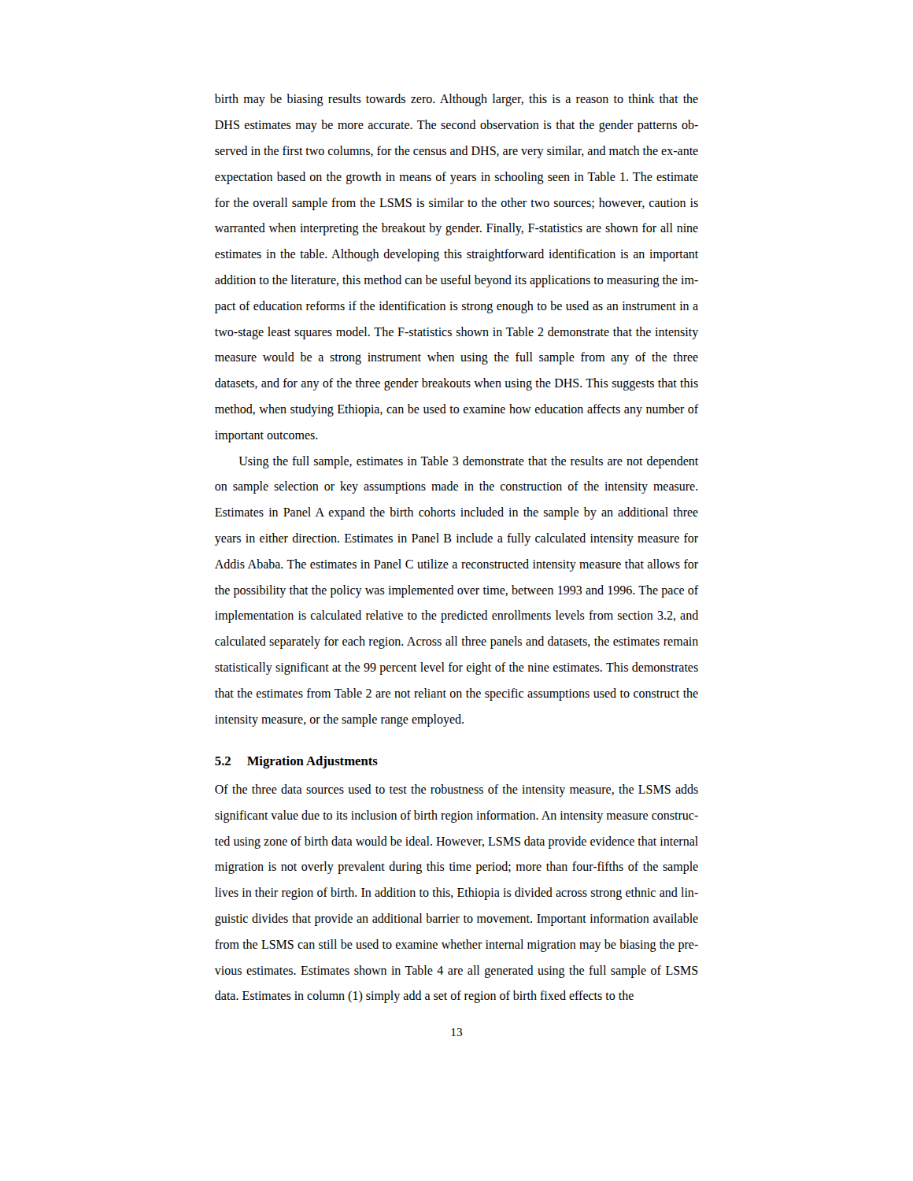birth may be biasing results towards zero. Although larger, this is a reason to think that the DHS estimates may be more accurate. The second observation is that the gender patterns observed in the first two columns, for the census and DHS, are very similar, and match the ex-ante expectation based on the growth in means of years in schooling seen in Table 1. The estimate for the overall sample from the LSMS is similar to the other two sources; however, caution is warranted when interpreting the breakout by gender. Finally, F-statistics are shown for all nine estimates in the table. Although developing this straightforward identification is an important addition to the literature, this method can be useful beyond its applications to measuring the impact of education reforms if the identification is strong enough to be used as an instrument in a two-stage least squares model. The F-statistics shown in Table 2 demonstrate that the intensity measure would be a strong instrument when using the full sample from any of the three datasets, and for any of the three gender breakouts when using the DHS. This suggests that this method, when studying Ethiopia, can be used to examine how education affects any number of important outcomes.
Using the full sample, estimates in Table 3 demonstrate that the results are not dependent on sample selection or key assumptions made in the construction of the intensity measure. Estimates in Panel A expand the birth cohorts included in the sample by an additional three years in either direction. Estimates in Panel B include a fully calculated intensity measure for Addis Ababa. The estimates in Panel C utilize a reconstructed intensity measure that allows for the possibility that the policy was implemented over time, between 1993 and 1996. The pace of implementation is calculated relative to the predicted enrollments levels from section 3.2, and calculated separately for each region. Across all three panels and datasets, the estimates remain statistically significant at the 99 percent level for eight of the nine estimates. This demonstrates that the estimates from Table 2 are not reliant on the specific assumptions used to construct the intensity measure, or the sample range employed.
5.2 Migration Adjustments
Of the three data sources used to test the robustness of the intensity measure, the LSMS adds significant value due to its inclusion of birth region information. An intensity measure constructed using zone of birth data would be ideal. However, LSMS data provide evidence that internal migration is not overly prevalent during this time period; more than four-fifths of the sample lives in their region of birth. In addition to this, Ethiopia is divided across strong ethnic and linguistic divides that provide an additional barrier to movement. Important information available from the LSMS can still be used to examine whether internal migration may be biasing the previous estimates. Estimates shown in Table 4 are all generated using the full sample of LSMS data. Estimates in column (1) simply add a set of region of birth fixed effects to the
13